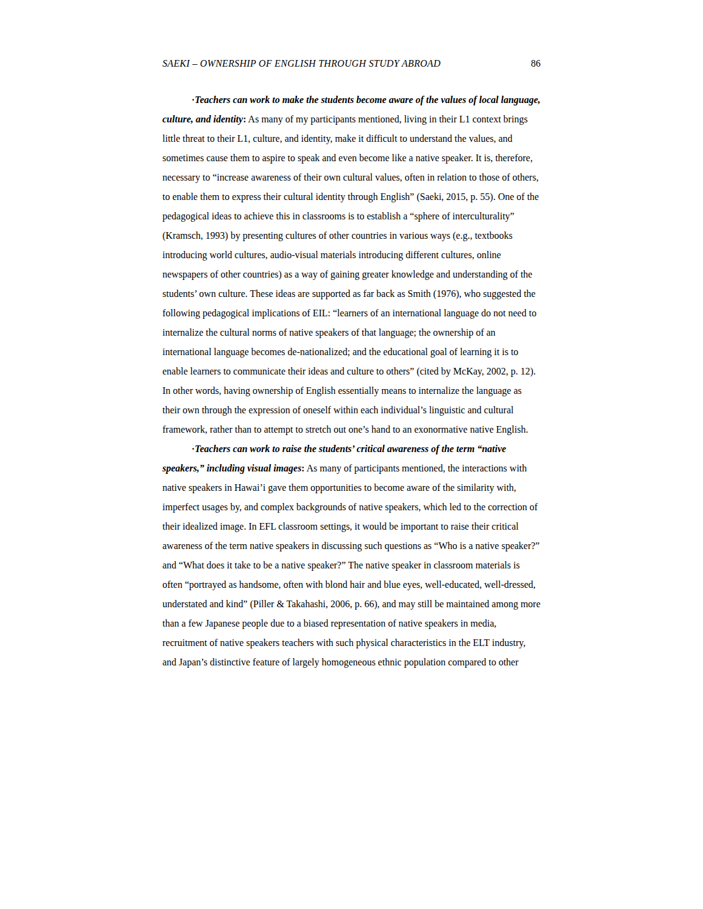SAEKI – OWNERSHIP OF ENGLISH THROUGH STUDY ABROAD 86
·Teachers can work to make the students become aware of the values of local language, culture, and identity: As many of my participants mentioned, living in their L1 context brings little threat to their L1, culture, and identity, make it difficult to understand the values, and sometimes cause them to aspire to speak and even become like a native speaker. It is, therefore, necessary to “increase awareness of their own cultural values, often in relation to those of others, to enable them to express their cultural identity through English” (Saeki, 2015, p. 55). One of the pedagogical ideas to achieve this in classrooms is to establish a “sphere of interculturality” (Kramsch, 1993) by presenting cultures of other countries in various ways (e.g., textbooks introducing world cultures, audio-visual materials introducing different cultures, online newspapers of other countries) as a way of gaining greater knowledge and understanding of the students’ own culture. These ideas are supported as far back as Smith (1976), who suggested the following pedagogical implications of EIL: “learners of an international language do not need to internalize the cultural norms of native speakers of that language; the ownership of an international language becomes de-nationalized; and the educational goal of learning it is to enable learners to communicate their ideas and culture to others” (cited by McKay, 2002, p. 12). In other words, having ownership of English essentially means to internalize the language as their own through the expression of oneself within each individual’s linguistic and cultural framework, rather than to attempt to stretch out one’s hand to an exonormative native English.
·Teachers can work to raise the students’ critical awareness of the term “native speakers,” including visual images: As many of participants mentioned, the interactions with native speakers in Hawai’i gave them opportunities to become aware of the similarity with, imperfect usages by, and complex backgrounds of native speakers, which led to the correction of their idealized image. In EFL classroom settings, it would be important to raise their critical awareness of the term native speakers in discussing such questions as “Who is a native speaker?” and “What does it take to be a native speaker?” The native speaker in classroom materials is often “portrayed as handsome, often with blond hair and blue eyes, well-educated, well-dressed, understated and kind” (Piller & Takahashi, 2006, p. 66), and may still be maintained among more than a few Japanese people due to a biased representation of native speakers in media, recruitment of native speakers teachers with such physical characteristics in the ELT industry, and Japan’s distinctive feature of largely homogeneous ethnic population compared to other